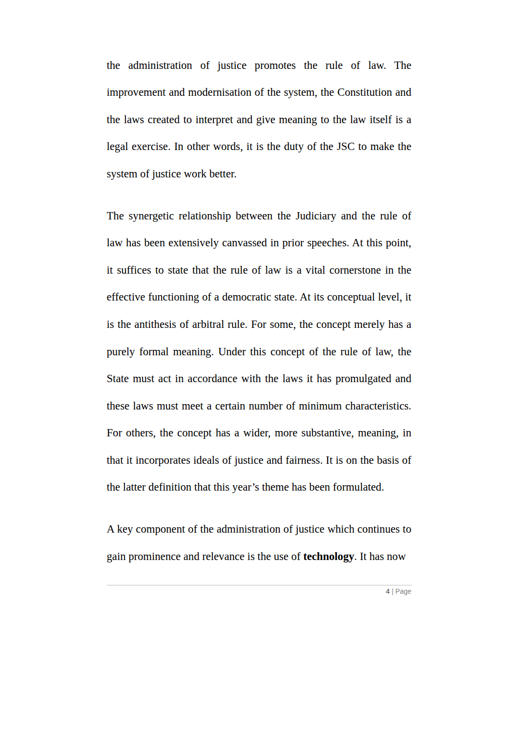the administration of justice promotes the rule of law. The improvement and modernisation of the system, the Constitution and the laws created to interpret and give meaning to the law itself is a legal exercise. In other words, it is the duty of the JSC to make the system of justice work better.
The synergetic relationship between the Judiciary and the rule of law has been extensively canvassed in prior speeches. At this point, it suffices to state that the rule of law is a vital cornerstone in the effective functioning of a democratic state. At its conceptual level, it is the antithesis of arbitral rule. For some, the concept merely has a purely formal meaning. Under this concept of the rule of law, the State must act in accordance with the laws it has promulgated and these laws must meet a certain number of minimum characteristics. For others, the concept has a wider, more substantive, meaning, in that it incorporates ideals of justice and fairness. It is on the basis of the latter definition that this year’s theme has been formulated.
A key component of the administration of justice which continues to gain prominence and relevance is the use of technology. It has now
4 | Page